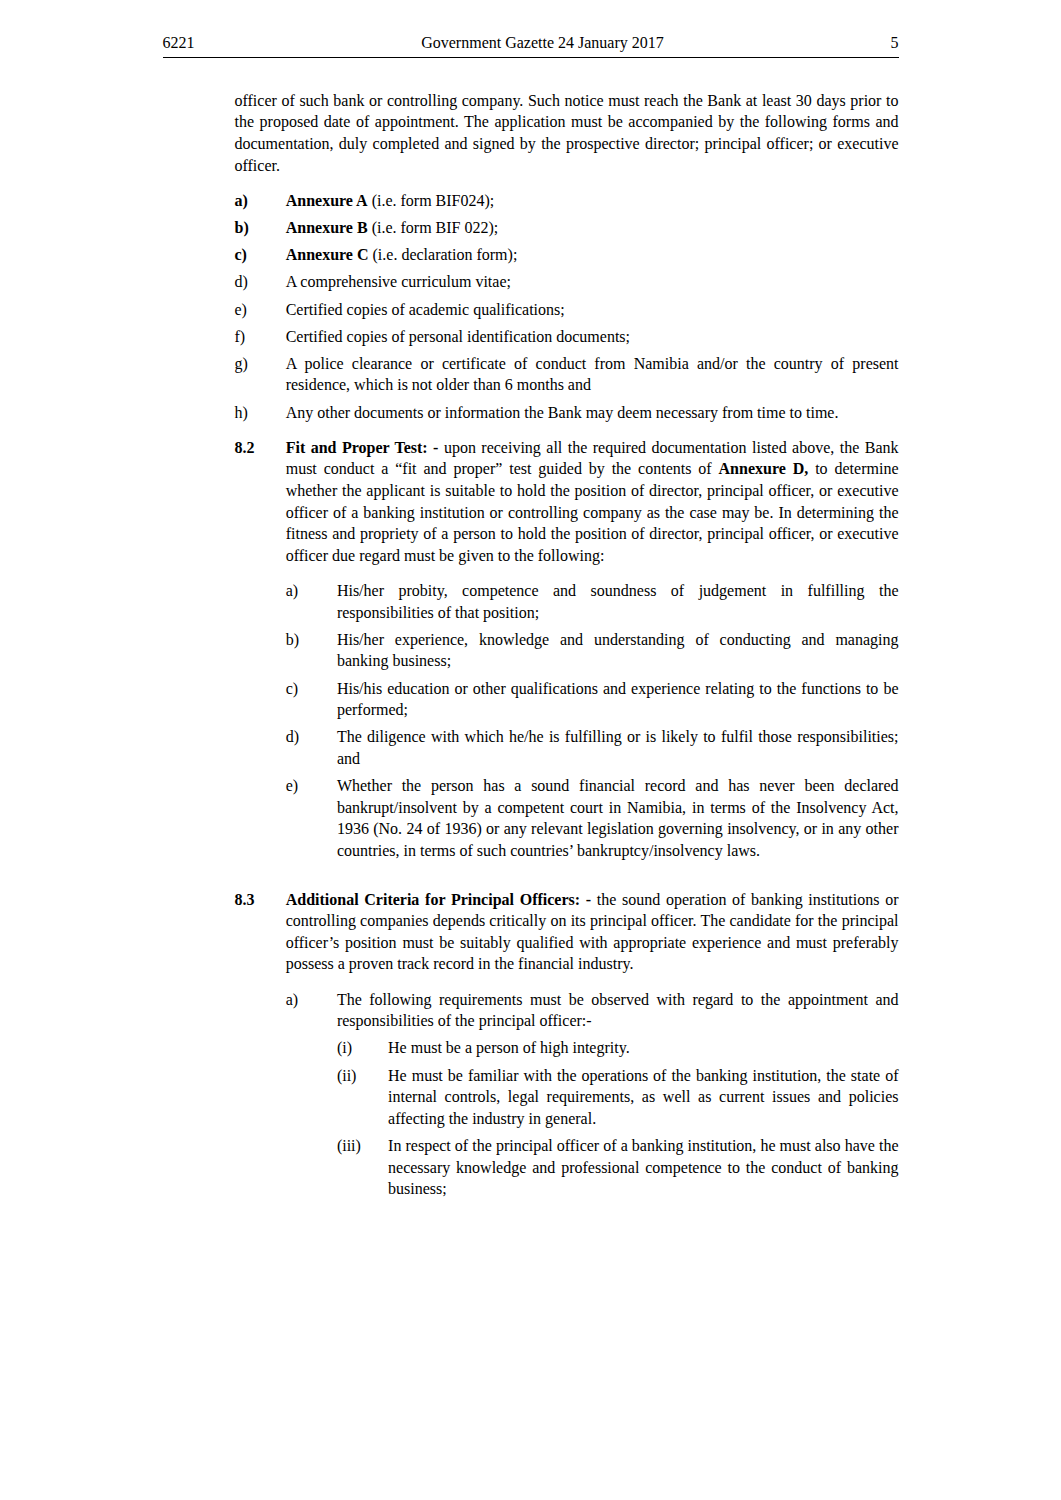6221 Government Gazette 24 January 2017 5
officer of such bank or controlling company. Such notice must reach the Bank at least 30 days prior to the proposed date of appointment. The application must be accompanied by the following forms and documentation, duly completed and signed by the prospective director; principal officer; or executive officer.
a) Annexure A (i.e. form BIF024);
b) Annexure B (i.e. form BIF 022);
c) Annexure C (i.e. declaration form);
d) A comprehensive curriculum vitae;
e) Certified copies of academic qualifications;
f) Certified copies of personal identification documents;
g) A police clearance or certificate of conduct from Namibia and/or the country of present residence, which is not older than 6 months and
h) Any other documents or information the Bank may deem necessary from time to time.
8.2
Fit and Proper Test: - upon receiving all the required documentation listed above, the Bank must conduct a “fit and proper” test guided by the contents of Annexure D, to determine whether the applicant is suitable to hold the position of director, principal officer, or executive officer of a banking institution or controlling company as the case may be. In determining the fitness and propriety of a person to hold the position of director, principal officer, or executive officer due regard must be given to the following:
a) His/her probity, competence and soundness of judgement in fulfilling the responsibilities of that position;
b) His/her experience, knowledge and understanding of conducting and managing banking business;
c) His/his education or other qualifications and experience relating to the functions to be performed;
d) The diligence with which he/he is fulfilling or is likely to fulfil those responsibilities; and
e) Whether the person has a sound financial record and has never been declared bankrupt/insolvent by a competent court in Namibia, in terms of the Insolvency Act, 1936 (No. 24 of 1936) or any relevant legislation governing insolvency, or in any other countries, in terms of such countries’ bankruptcy/insolvency laws.
8.3
Additional Criteria for Principal Officers: - the sound operation of banking institutions or controlling companies depends critically on its principal officer. The candidate for the principal officer’s position must be suitably qualified with appropriate experience and must preferably possess a proven track record in the financial industry.
a) The following requirements must be observed with regard to the appointment and responsibilities of the principal officer:-
(i) He must be a person of high integrity.
(ii) He must be familiar with the operations of the banking institution, the state of internal controls, legal requirements, as well as current issues and policies affecting the industry in general.
(iii) In respect of the principal officer of a banking institution, he must also have the necessary knowledge and professional competence to the conduct of banking business;